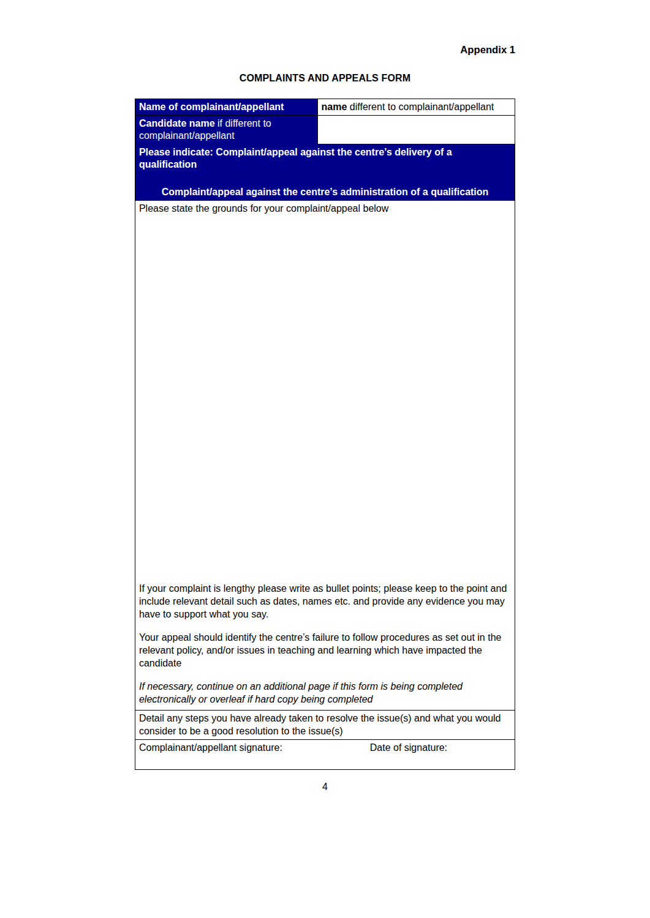Appendix 1
COMPLAINTS AND APPEALS FORM
| Name of complainant/appellant | name different to complainant/appellant |
| Candidate name if different to complainant/appellant | |
| Please indicate: Complaint/appeal against the centre’s delivery of a qualification Complaint/appeal against the centre’s administration of a qualification |
| Please state the grounds for your complaint/appeal below If your complaint is lengthy please write as bullet points; please keep to the point and include relevant detail such as dates, names etc. and provide any evidence you may have to support what you say. Your appeal should identify the centre’s failure to follow procedures as set out in the relevant policy, and/or issues in teaching and learning which have impacted the candidate If necessary, continue on an additional page if this form is being completed electronically or overleaf if hard copy being completed |
| Detail any steps you have already taken to resolve the issue(s) and what you would consider to be a good resolution to the issue(s) |
| Complainant/appellant signature: Date of signature: |
4